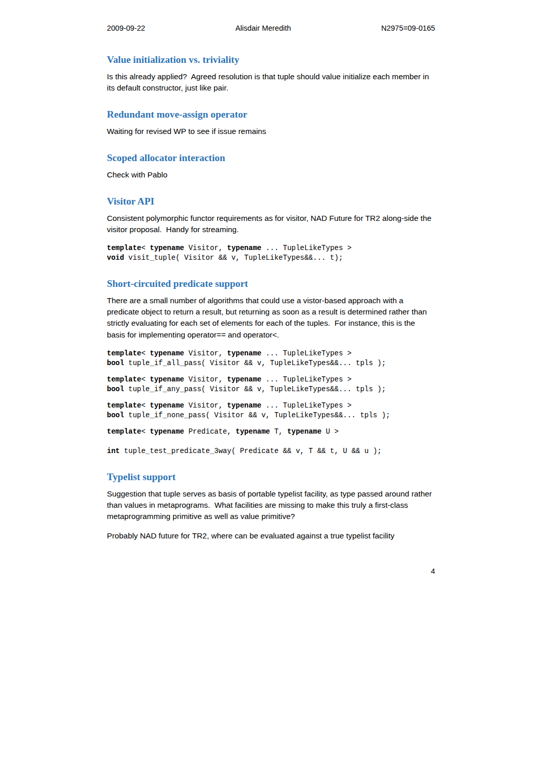2009-09-22 Alisdair Meredith N2975=09-0165
Value initialization vs. triviality
Is this already applied? Agreed resolution is that tuple should value initialize each member in its default constructor, just like pair.
Redundant move-assign operator
Waiting for revised WP to see if issue remains
Scoped allocator interaction
Check with Pablo
Visitor API
Consistent polymorphic functor requirements as for visitor, NAD Future for TR2 along-side the visitor proposal. Handy for streaming.
template< typename Visitor, typename ... TupleLikeTypes >
void visit_tuple( Visitor && v, TupleLikeTypes&&... t);
Short-circuited predicate support
There are a small number of algorithms that could use a vistor-based approach with a predicate object to return a result, but returning as soon as a result is determined rather than strictly evaluating for each set of elements for each of the tuples. For instance, this is the basis for implementing operator== and operator<.
template< typename Visitor, typename ... TupleLikeTypes >
bool tuple_if_all_pass( Visitor && v, TupleLikeTypes&&... tpls );
template< typename Visitor, typename ... TupleLikeTypes >
bool tuple_if_any_pass( Visitor && v, TupleLikeTypes&&... tpls );
template< typename Visitor, typename ... TupleLikeTypes >
bool tuple_if_none_pass( Visitor && v, TupleLikeTypes&&... tpls );
template< typename Predicate, typename T, typename U >

int tuple_test_predicate_3way( Predicate && v, T && t, U && u );
Typelist support
Suggestion that tuple serves as basis of portable typelist facility, as type passed around rather than values in metaprograms. What facilities are missing to make this truly a first-class metaprogramming primitive as well as value primitive?
Probably NAD future for TR2, where can be evaluated against a true typelist facility
4